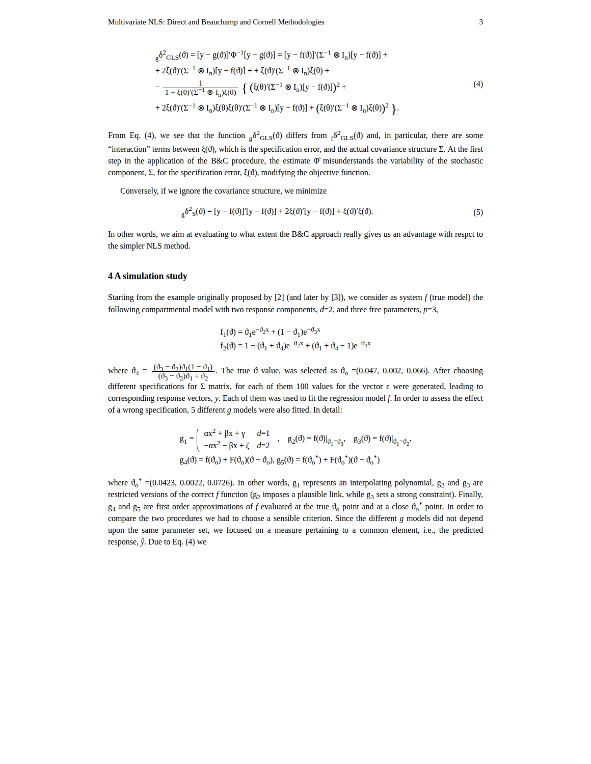Multivariate NLS: Direct and Beauchamp and Cornell Methodologies 3
gδ2GLS(ϑ) = [y − g(ϑ)]′Φ−1[y − g(ϑ)] = [y − f(ϑ)]′(Σ−1 ⊗ In)[y − f(ϑ)] +
+ 2ξ(ϑ)′(Σ−1 ⊗ In)[y − f(ϑ)] + + ξ(ϑ)′(Σ−1 ⊗ In)ξ(θ) +
− 11 + ξ(θ)′(Σ−1 ⊗ In)ξ(θ) { (ξ(θ)′(Σ−1 ⊗ In)[y − f(ϑ)])2 +
+ 2ξ(ϑ)′(Σ−1 ⊗ In)ξ(θ)ξ(θ)′(Σ−1 ⊗ In)[y − f(ϑ)] + (ξ(θ)′(Σ−1 ⊗ In)ξ(θ))2 }.
(4)
From Eq. (4), we see that the function gδ2GLS(ϑ) differs from fδ2GLS(ϑ) and, in particular, there are some “interaction” terms between ξ(ϑ), which is the specification error, and the actual covariance structure Σ. At the first step in the application of the B&C procedure, the estimate Φ̂ misunderstands the variability of the stochastic component, Σ, for the specification error, ξ(ϑ), modifying the objective function.
Conversely, if we ignore the covariance structure, we minimize
gδ2S(ϑ) = [y − f(ϑ)]′[y − f(ϑ)] + 2ξ(ϑ)′[y − f(ϑ)] + ξ(ϑ)′ξ(ϑ).
(5)
In other words, we aim at evaluating to what extent the B&C approach really gives us an advantage with respct to the simpler NLS method.
4 A simulation study
Starting from the example originally proposed by [2] (and later by [3]), we consider as system f (true model) the following compartmental model with two response components, d=2, and three free parameters, p=3,
f1(ϑ) = ϑ1e−ϑ2x + (1 − ϑ1)e−ϑ3x
f2(ϑ) = 1 − (ϑ1 + ϑ4)e−ϑ2x + (ϑ1 + ϑ4 − 1)e−ϑ3x
where ϑ4 = (ϑ3 − ϑ2)ϑ1(1 − ϑ1)(ϑ3 − ϑ2)ϑ1 + ϑ2. The true ϑ value, was selected as ϑo =(0.047, 0.002, 0.066). After choosing different specifications for Σ matrix, for each of them 100 values for the vector ε were generated, leading to corresponding response vectors, y. Each of them was used to fit the regression model f. In order to assess the effect of a wrong specification, 5 different g models were also fitted. In detail:
g1 =
| αx 2 + βx + γ | d =1 |
| −αx 2 − βx + ζ | d =2 |
, g2(ϑ) = f(ϑ)|ϑ1=ϑ3, g3(ϑ) = f(ϑ)|ϑ1=ϑ2,
g4(ϑ) = f(ϑo) + F(ϑo)(ϑ − ϑo), g5(ϑ) = f(ϑo*) + F(ϑo*)(ϑ − ϑo*)
where ϑo* =(0.0423, 0.0022, 0.0726). In other words, g1 represents an interpolating polynomial, g2 and g3 are restricted versions of the correct f function (g2 imposes a plausible link, while g3 sets a strong constraint). Finally, g4 and g5 are first order approximations of f evaluated at the true ϑo point and at a close ϑo* point. In order to compare the two procedures we had to choose a sensible criterion. Since the different g models did not depend upon the same parameter set, we focused on a measure pertaining to a common element, i.e., the predicted response, ŷ. Due to Eq. (4) we